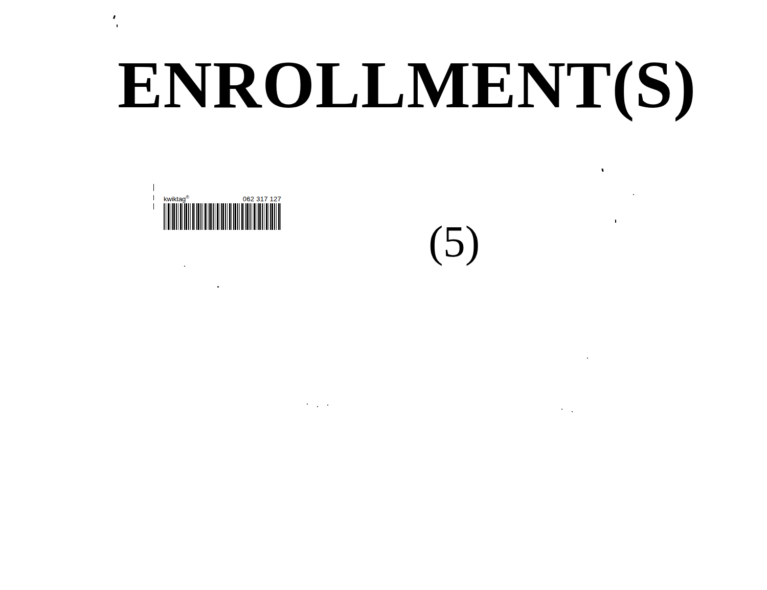ENROLLMENT(S)
kwiktag® 062 317 127
(5)